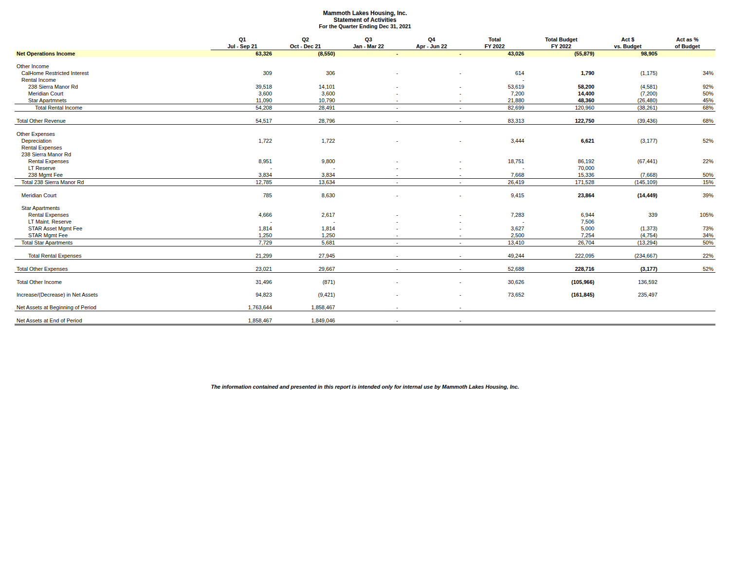Mammoth Lakes Housing, Inc.
Statement of Activities
For the Quarter Ending Dec 31, 2021
| | Q1 | Q2 | Q3 | Q4 | Total | Total Budget | Act $ | Act as % |
| --- | --- | --- | --- | --- | --- | --- | --- | --- |
| | Jul - Sep 21 | Oct - Dec 21 | Jan - Mar 22 | Apr - Jun 22 | FY 2022 | FY 2022 | vs. Budget | of Budget |
| Net Operations Income | 63,326 | (8,550) | - | - | 43,026 | (55,879) | 98,905 | |
| Other Income | |
| CalHome Restricted Interest | 309 | 306 | - | - | 614 | 1,790 | (1,175) | 34% |
| Rental Income | | | | | - | | | |
| 238 Sierra Manor Rd | 39,518 | 14,101 | - | - | 53,619 | 58,200 | (4,581) | 92% |
| Meridian Court | 3,600 | 3,600 | - | - | 7,200 | 14,400 | (7,200) | 50% |
| Star Apartmnets | 11,090 | 10,790 | - | - | 21,880 | 48,360 | (26,480) | 45% |
| Total Rental Income | 54,208 | 28,491 | - | - | 82,699 | 120,960 | (38,261) | 68% |
| Total Other Revenue | 54,517 | 28,796 | - | - | 83,313 | 122,750 | (39,436) | 68% |
| Other Expenses | |
| Depreciation | 1,722 | 1,722 | - | - | 3,444 | 6,621 | (3,177) | 52% |
| Rental Expenses | |
| 238 Sierra Manor Rd | |
| Rental Expenses | 8,951 | 9,800 | - | - | 18,751 | 86,192 | (67,441) | 22% |
| LT Reserve | - | - | - | - | - | 70,000 | | |
| 238 Mgmt Fee | 3,834 | 3,834 | - | - | 7,668 | 15,336 | (7,668) | 50% |
| Total 238 Sierra Manor Rd | 12,785 | 13,634 | - | - | 26,419 | 171,528 | (145,109) | 15% |
| Meridian Court | 785 | 8,630 | - | - | 9,415 | 23,864 | (14,449) | 39% |
| Star Apartments | |
| Rental Expenses | 4,666 | 2,617 | - | - | 7,283 | 6,944 | 339 | 105% |
| LT Maint. Reserve | - | - | - | - | - | 7,506 | | |
| STAR Asset Mgmt Fee | 1,814 | 1,814 | - | - | 3,627 | 5,000 | (1,373) | 73% |
| STAR Mgmt Fee | 1,250 | 1,250 | - | - | 2,500 | 7,254 | (4,754) | 34% |
| Total Star Apartments | 7,729 | 5,681 | - | - | 13,410 | 26,704 | (13,294) | 50% |
| Total Rental Expenses | 21,299 | 27,945 | - | - | 49,244 | 222,095 | (234,667) | 22% |
| Total Other Expenses | 23,021 | 29,667 | - | - | 52,688 | 228,716 | (3,177) | 52% |
| Total Other Income | 31,496 | (871) | - | - | 30,626 | (105,966) | 136,592 | |
| Increase/(Decrease) in Net Assets | 94,823 | (9,421) | - | - | 73,652 | (161,845) | 235,497 | |
| Net Assets at Beginning of Period | 1,763,644 | 1,858,467 | - | - | | | | |
| Net Assets at End of Period | 1,858,467 | 1,849,046 | - | - | | | | |
The information contained and presented in this report is intended only for internal use by Mammoth Lakes Housing, Inc.